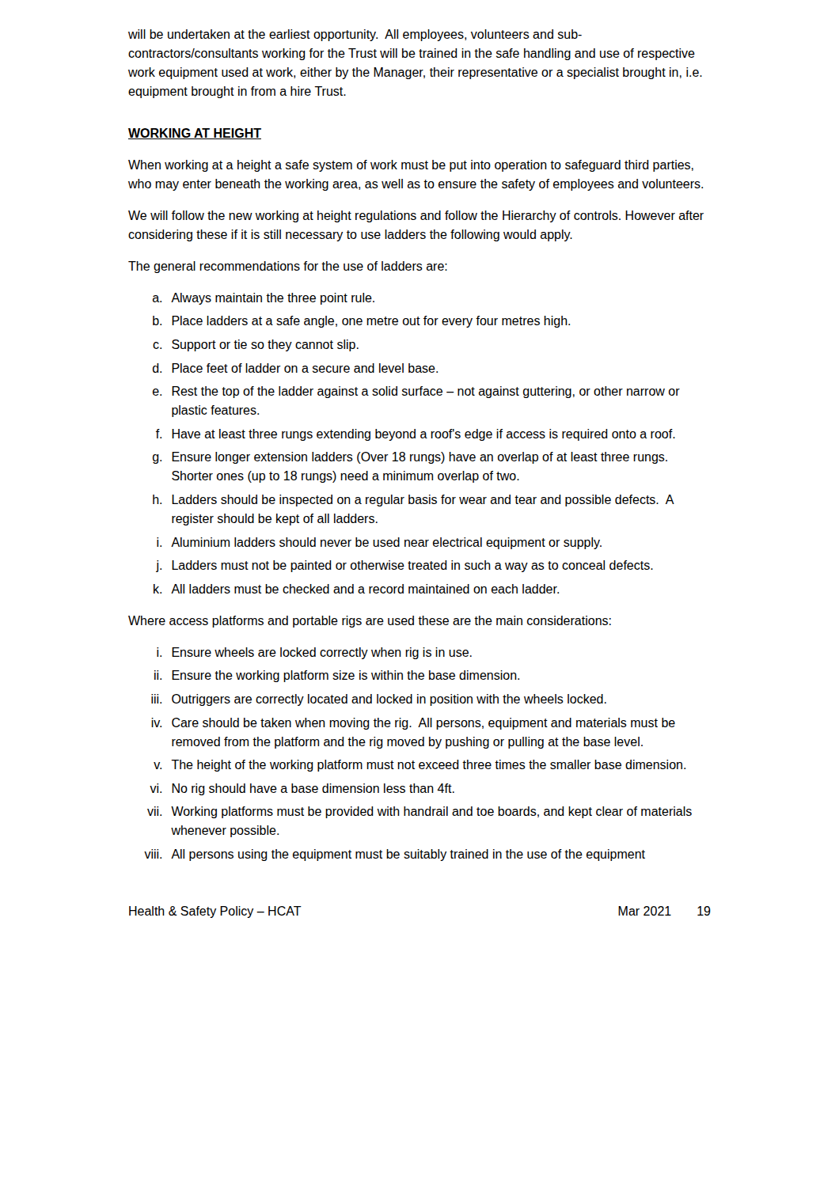will be undertaken at the earliest opportunity. All employees, volunteers and sub-contractors/consultants working for the Trust will be trained in the safe handling and use of respective work equipment used at work, either by the Manager, their representative or a specialist brought in, i.e. equipment brought in from a hire Trust.
WORKING AT HEIGHT
When working at a height a safe system of work must be put into operation to safeguard third parties, who may enter beneath the working area, as well as to ensure the safety of employees and volunteers.
We will follow the new working at height regulations and follow the Hierarchy of controls. However after considering these if it is still necessary to use ladders the following would apply.
The general recommendations for the use of ladders are:
Always maintain the three point rule.
Place ladders at a safe angle, one metre out for every four metres high.
Support or tie so they cannot slip.
Place feet of ladder on a secure and level base.
Rest the top of the ladder against a solid surface – not against guttering, or other narrow or plastic features.
Have at least three rungs extending beyond a roof's edge if access is required onto a roof.
Ensure longer extension ladders (Over 18 rungs) have an overlap of at least three rungs. Shorter ones (up to 18 rungs) need a minimum overlap of two.
Ladders should be inspected on a regular basis for wear and tear and possible defects. A register should be kept of all ladders.
Aluminium ladders should never be used near electrical equipment or supply.
Ladders must not be painted or otherwise treated in such a way as to conceal defects.
All ladders must be checked and a record maintained on each ladder.
Where access platforms and portable rigs are used these are the main considerations:
Ensure wheels are locked correctly when rig is in use.
Ensure the working platform size is within the base dimension.
Outriggers are correctly located and locked in position with the wheels locked.
Care should be taken when moving the rig. All persons, equipment and materials must be removed from the platform and the rig moved by pushing or pulling at the base level.
The height of the working platform must not exceed three times the smaller base dimension.
No rig should have a base dimension less than 4ft.
Working platforms must be provided with handrail and toe boards, and kept clear of materials whenever possible.
All persons using the equipment must be suitably trained in the use of the equipment
Health & Safety Policy – HCAT Mar 202119